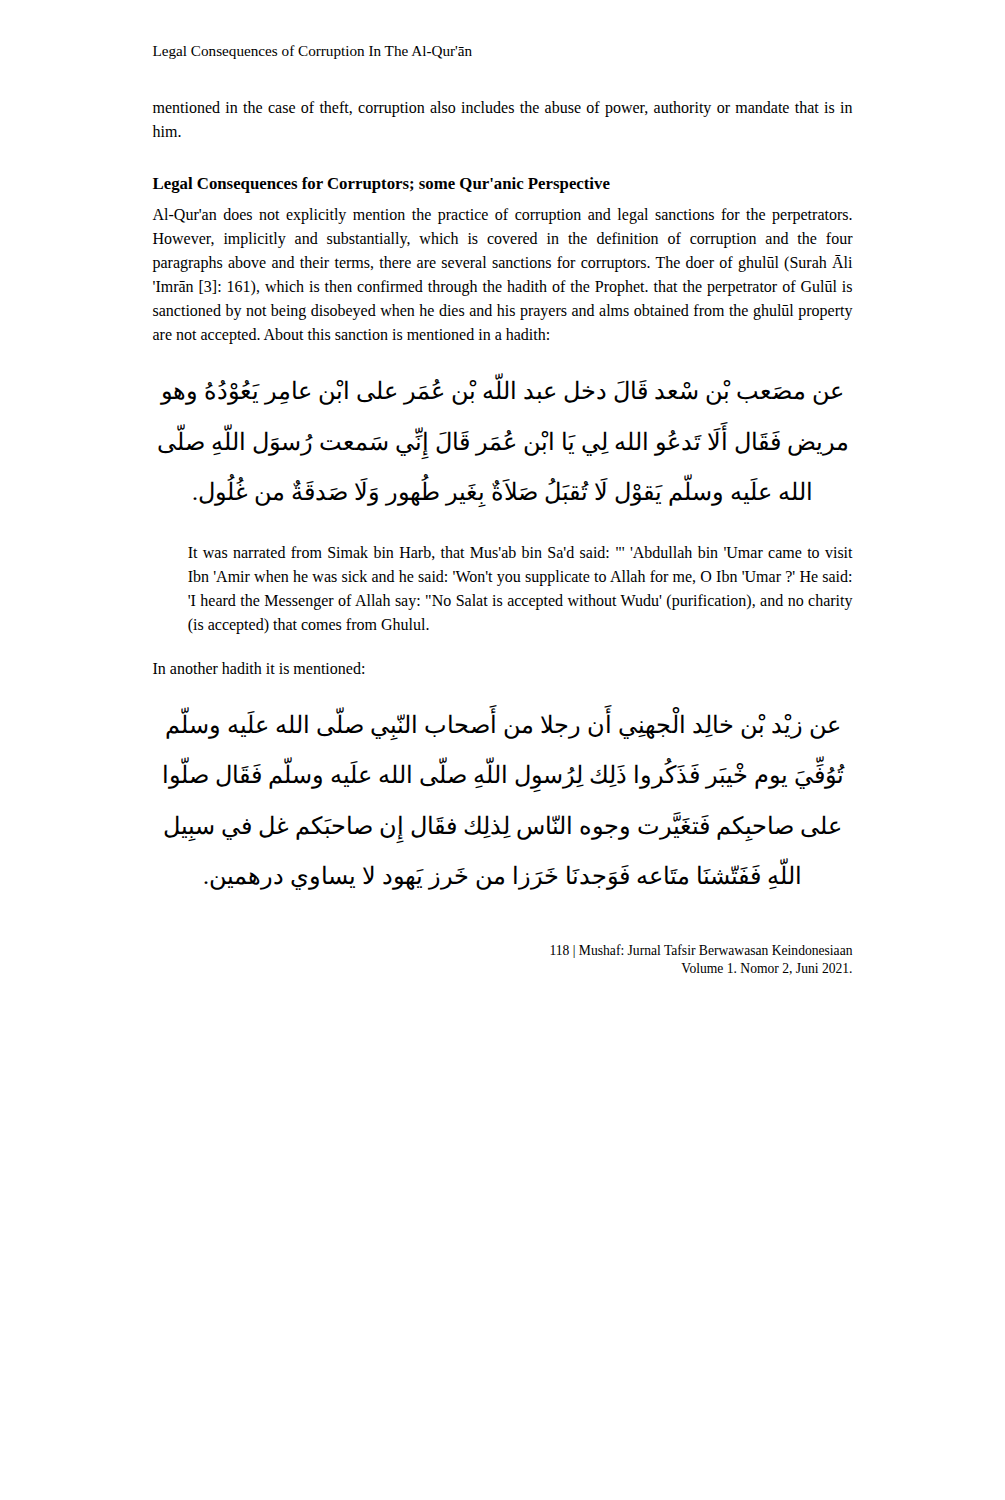Legal Consequences of Corruption In The Al-Qur'ān
mentioned in the case of theft, corruption also includes the abuse of power, authority or mandate that is in him.
Legal Consequences for Corruptors; some Qur'anic Perspective
Al-Qur'an does not explicitly mention the practice of corruption and legal sanctions for the perpetrators. However, implicitly and substantially, which is covered in the definition of corruption and the four paragraphs above and their terms, there are several sanctions for corruptors. The doer of ghulūl (Surah Āli 'Imrān [3]: 161), which is then confirmed through the hadith of the Prophet. that the perpetrator of Gulūl is sanctioned by not being disobeyed when he dies and his prayers and alms obtained from the ghulūl property are not accepted. About this sanction is mentioned in a hadith:
عن مصَعب بْن سْعد قَالَ دخل عبد اللّه بْن عُمَر على ابْن عامِر يَعُوْدُهُ وهو مريض فَقَال أَلَا تَدعُو الله لِي يَا ابْن عُمَر قَالَ إِنِّي سَمعت رُسوَل اللّهِ صلّى الله علَيه وسلّم يَقوْل لَا تُقبَلُ صَلاَةٌ بِغَير طُهور وَلَا صَدقَةٌ من غُلُول.
It was narrated from Simak bin Harb, that Mus'ab bin Sa'd said: "' 'Abdullah bin 'Umar came to visit Ibn 'Amir when he was sick and he said: 'Won't you supplicate to Allah for me, O Ibn 'Umar ?' He said: 'I heard the Messenger of Allah say: "No Salat is accepted without Wudu' (purification), and no charity (is accepted) that comes from Ghulul.
In another hadith it is mentioned:
عن زيْد بْن خالِد الْجهنِي أَن رجلا من أَصحاب النّبِي صلّى الله علَيه وسلّم تُوُفِّيَ يوم خْيبَر فَذَكُروا ذَلِك لِرُسوِل اللّهِ صلّى الله علَيه وسلّم فَقَال صلّوا على صاحبِكم فَتغَيَّرت وجوه النّاس لِذلِك فقَال إِن صاحبَكم غل في سبِيل اللّهِ فَفَتّشنَا متَاعه فَوَجدنَا خَرَزا من خَرز يَهود لا يساوي درهمين.
118 | Mushaf: Jurnal Tafsir Berwawasan Keindonesiaan
Volume 1. Nomor 2, Juni 2021.